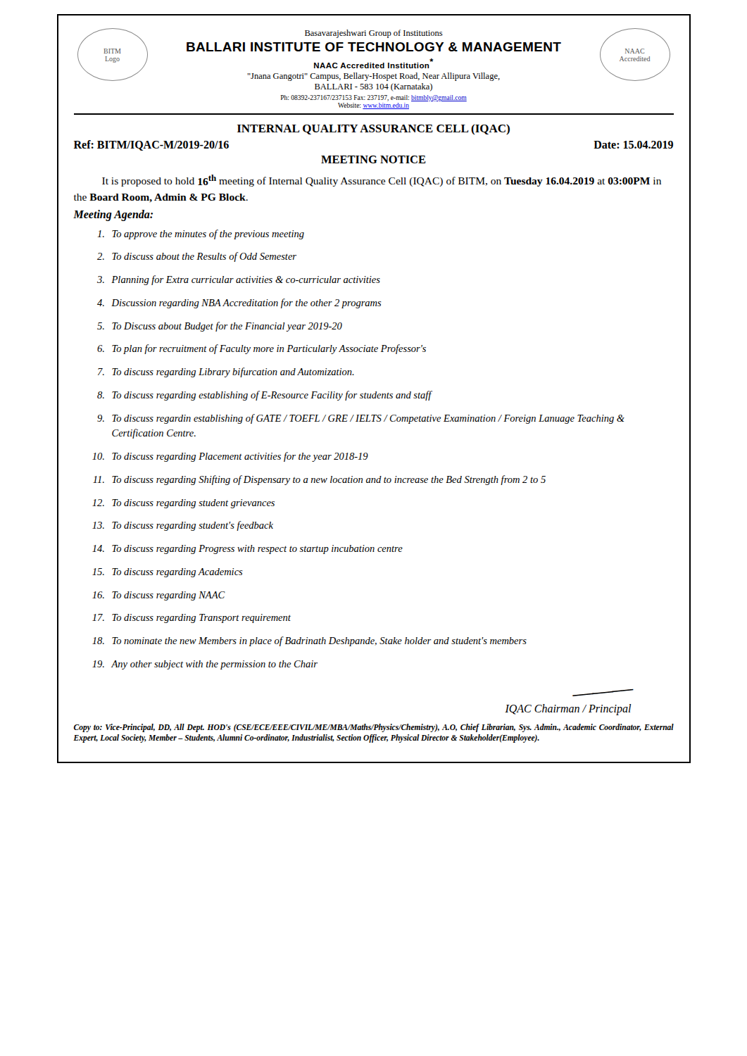BITM
Logo
Basavarajeshwari Group of Institutions
BALLARI INSTITUTE OF TECHNOLOGY & MANAGEMENT
NAAC Accredited Institution*
"Jnana Gangotri" Campus, Bellary-Hospet Road, Near Allipura Village,
BALLARI - 583 104 (Karnataka)
Ph: 08392-237167/237153 Fax: 237197, e-mail: bitmbly@gmail.com
Website: www.bitm.edu.in
NAAC
Accredited
INTERNAL QUALITY ASSURANCE CELL (IQAC)
Ref: BITM/IQAC-M/2019-20/16 Date: 15.04.2019
MEETING NOTICE
It is proposed to hold 16th meeting of Internal Quality Assurance Cell (IQAC) of BITM, on Tuesday 16.04.2019 at 03:00PM in the Board Room, Admin & PG Block.
Meeting Agenda:
To approve the minutes of the previous meeting
To discuss about the Results of Odd Semester
Planning for Extra curricular activities & co-curricular activities
Discussion regarding NBA Accreditation for the other 2 programs
To Discuss about Budget for the Financial year 2019-20
To plan for recruitment of Faculty more in Particularly Associate Professor's
To discuss regarding Library bifurcation and Automization.
To discuss regarding establishing of E-Resource Facility for students and staff
To discuss regardin establishing of GATE / TOEFL / GRE / IELTS / Competative Examination / Foreign Lanuage Teaching & Certification Centre.
To discuss regarding Placement activities for the year 2018-19
To discuss regarding Shifting of Dispensary to a new location and to increase the Bed Strength from 2 to 5
To discuss regarding student grievances
To discuss regarding student's feedback
To discuss regarding Progress with respect to startup incubation centre
To discuss regarding Academics
To discuss regarding NAAC
To discuss regarding Transport requirement
To nominate the new Members in place of Badrinath Deshpande, Stake holder and student's members
Any other subject with the permission to the Chair
———
IQAC Chairman / Principal
Copy to: Vice-Principal, DD, All Dept. HOD's (CSE/ECE/EEE/CIVIL/ME/MBA/Maths/Physics/Chemistry), A.O, Chief Librarian, Sys. Admin., Academic Coordinator, External Expert, Local Society, Member – Students, Alumni Co-ordinator, Industrialist, Section Officer, Physical Director & Stakeholder(Employee).